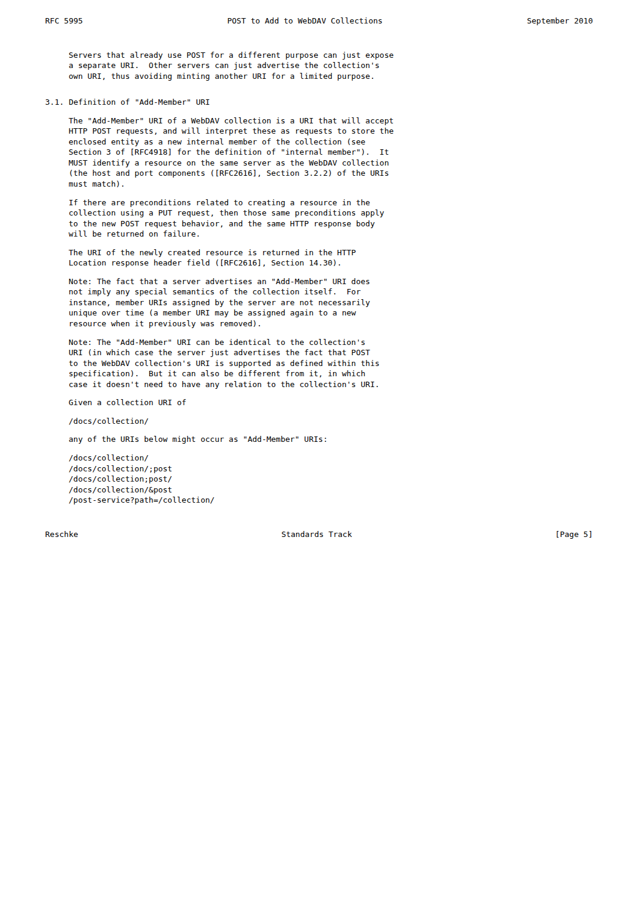RFC 5995 POST to Add to WebDAV Collections September 2010
Servers that already use POST for a different purpose can just expose a separate URI. Other servers can just advertise the collection's own URI, thus avoiding minting another URI for a limited purpose.
3.1. Definition of "Add-Member" URI
The "Add-Member" URI of a WebDAV collection is a URI that will accept HTTP POST requests, and will interpret these as requests to store the enclosed entity as a new internal member of the collection (see Section 3 of [RFC4918] for the definition of "internal member"). It MUST identify a resource on the same server as the WebDAV collection (the host and port components ([RFC2616], Section 3.2.2) of the URIs must match).
If there are preconditions related to creating a resource in the collection using a PUT request, then those same preconditions apply to the new POST request behavior, and the same HTTP response body will be returned on failure.
The URI of the newly created resource is returned in the HTTP Location response header field ([RFC2616], Section 14.30).
Note: The fact that a server advertises an "Add-Member" URI does not imply any special semantics of the collection itself. For instance, member URIs assigned by the server are not necessarily unique over time (a member URI may be assigned again to a new resource when it previously was removed).
Note: The "Add-Member" URI can be identical to the collection's URI (in which case the server just advertises the fact that POST to the WebDAV collection's URI is supported as defined within this specification). But it can also be different from it, in which case it doesn't need to have any relation to the collection's URI.
Given a collection URI of
/docs/collection/
any of the URIs below might occur as "Add-Member" URIs:
/docs/collection/
/docs/collection/;post
/docs/collection;post/
/docs/collection/&post
/post-service?path=/collection/
Reschke Standards Track [Page 5]